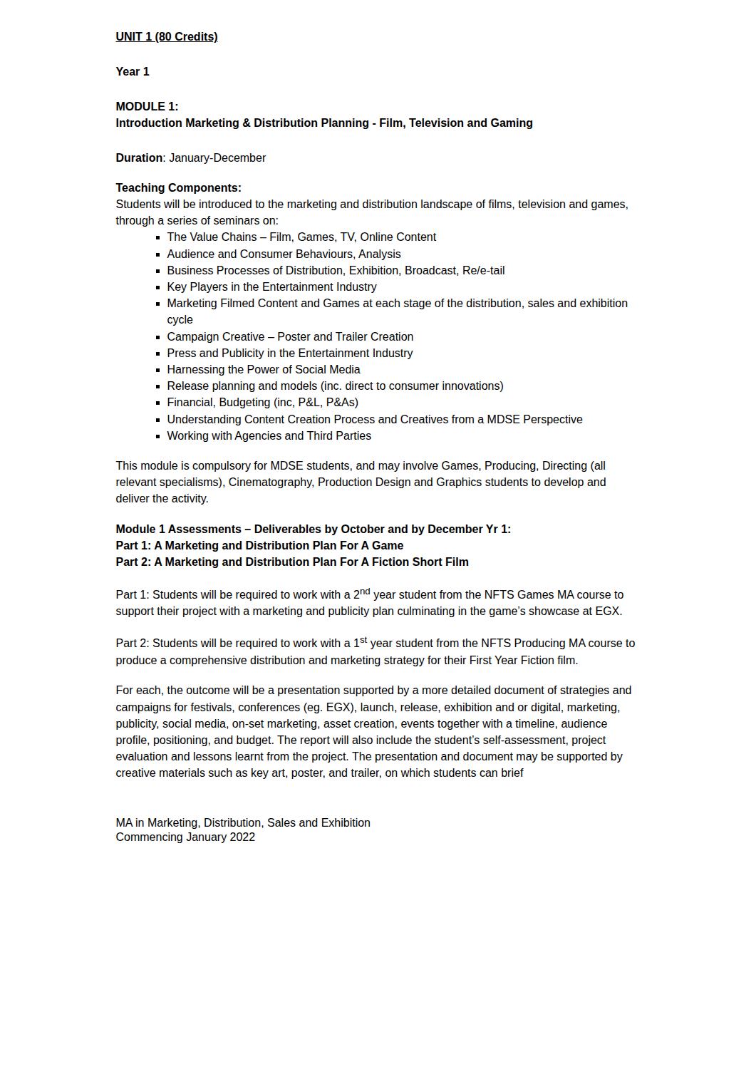UNIT 1 (80 Credits)
Year 1
MODULE 1:
Introduction Marketing & Distribution Planning - Film, Television and Gaming
Duration: January-December
Teaching Components:
Students will be introduced to the marketing and distribution landscape of films, television and games, through a series of seminars on:
The Value Chains – Film, Games, TV, Online Content
Audience and Consumer Behaviours, Analysis
Business Processes of Distribution, Exhibition, Broadcast, Re/e-tail
Key Players in the Entertainment Industry
Marketing Filmed Content and Games at each stage of the distribution, sales and exhibition cycle
Campaign Creative – Poster and Trailer Creation
Press and Publicity in the Entertainment Industry
Harnessing the Power of Social Media
Release planning and models (inc. direct to consumer innovations)
Financial, Budgeting (inc, P&L, P&As)
Understanding Content Creation Process and Creatives from a MDSE Perspective
Working with Agencies and Third Parties
This module is compulsory for MDSE students, and may involve Games, Producing, Directing (all relevant specialisms), Cinematography, Production Design and Graphics students to develop and deliver the activity.
Module 1 Assessments – Deliverables by October and by December Yr 1:
Part 1: A Marketing and Distribution Plan For A Game
Part 2: A Marketing and Distribution Plan For A Fiction Short Film
Part 1: Students will be required to work with a 2nd year student from the NFTS Games MA course to support their project with a marketing and publicity plan culminating in the game’s showcase at EGX.
Part 2: Students will be required to work with a 1st year student from the NFTS Producing MA course to produce a comprehensive distribution and marketing strategy for their First Year Fiction film.
For each, the outcome will be a presentation supported by a more detailed document of strategies and campaigns for festivals, conferences (eg. EGX), launch, release, exhibition and or digital, marketing, publicity, social media, on-set marketing, asset creation, events together with a timeline, audience profile, positioning, and budget. The report will also include the student’s self-assessment, project evaluation and lessons learnt from the project. The presentation and document may be supported by creative materials such as key art, poster, and trailer, on which students can brief
MA in Marketing, Distribution, Sales and Exhibition
Commencing January 2022